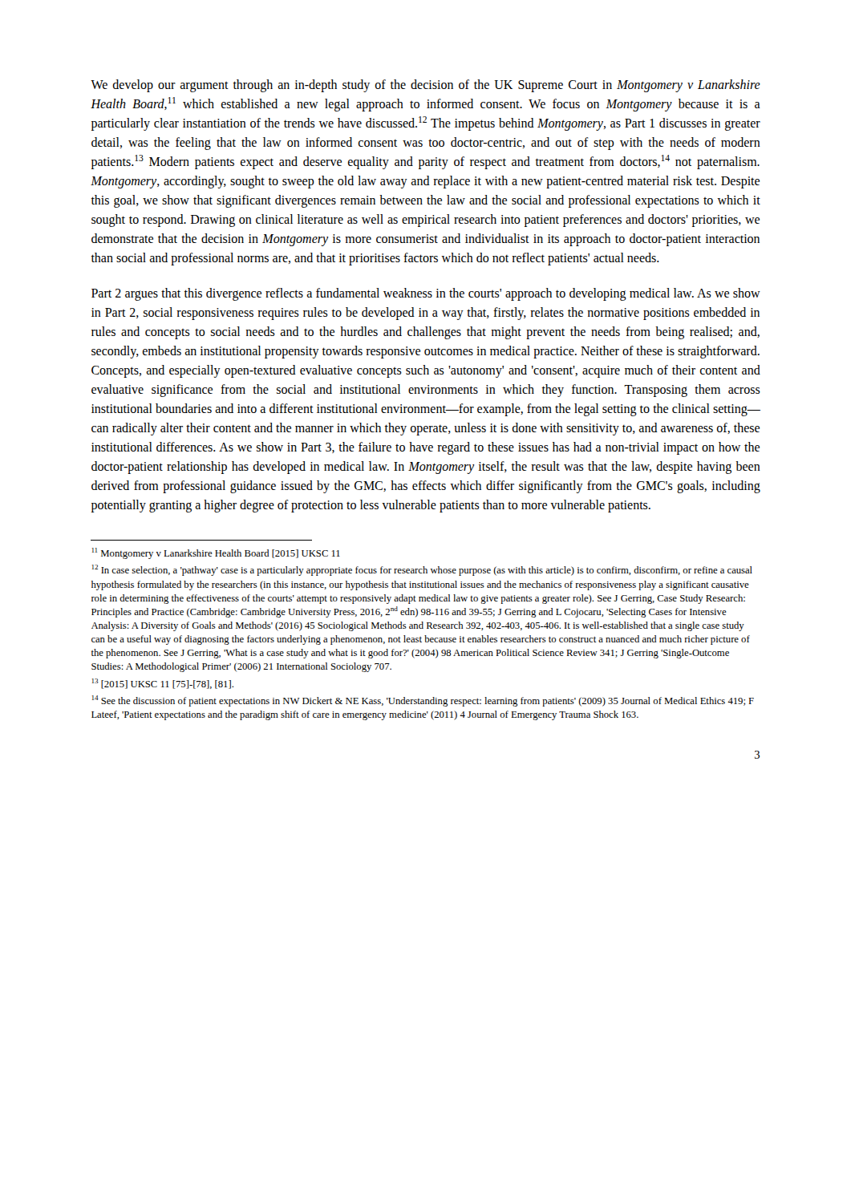We develop our argument through an in-depth study of the decision of the UK Supreme Court in Montgomery v Lanarkshire Health Board,11 which established a new legal approach to informed consent. We focus on Montgomery because it is a particularly clear instantiation of the trends we have discussed.12 The impetus behind Montgomery, as Part 1 discusses in greater detail, was the feeling that the law on informed consent was too doctor-centric, and out of step with the needs of modern patients.13 Modern patients expect and deserve equality and parity of respect and treatment from doctors,14 not paternalism. Montgomery, accordingly, sought to sweep the old law away and replace it with a new patient-centred material risk test. Despite this goal, we show that significant divergences remain between the law and the social and professional expectations to which it sought to respond. Drawing on clinical literature as well as empirical research into patient preferences and doctors' priorities, we demonstrate that the decision in Montgomery is more consumerist and individualist in its approach to doctor-patient interaction than social and professional norms are, and that it prioritises factors which do not reflect patients' actual needs.
Part 2 argues that this divergence reflects a fundamental weakness in the courts' approach to developing medical law. As we show in Part 2, social responsiveness requires rules to be developed in a way that, firstly, relates the normative positions embedded in rules and concepts to social needs and to the hurdles and challenges that might prevent the needs from being realised; and, secondly, embeds an institutional propensity towards responsive outcomes in medical practice. Neither of these is straightforward. Concepts, and especially open-textured evaluative concepts such as 'autonomy' and 'consent', acquire much of their content and evaluative significance from the social and institutional environments in which they function. Transposing them across institutional boundaries and into a different institutional environment—for example, from the legal setting to the clinical setting—can radically alter their content and the manner in which they operate, unless it is done with sensitivity to, and awareness of, these institutional differences. As we show in Part 3, the failure to have regard to these issues has had a non-trivial impact on how the doctor-patient relationship has developed in medical law. In Montgomery itself, the result was that the law, despite having been derived from professional guidance issued by the GMC, has effects which differ significantly from the GMC's goals, including potentially granting a higher degree of protection to less vulnerable patients than to more vulnerable patients.
11 Montgomery v Lanarkshire Health Board [2015] UKSC 11
12 In case selection, a 'pathway' case is a particularly appropriate focus for research whose purpose (as with this article) is to confirm, disconfirm, or refine a causal hypothesis formulated by the researchers (in this instance, our hypothesis that institutional issues and the mechanics of responsiveness play a significant causative role in determining the effectiveness of the courts' attempt to responsively adapt medical law to give patients a greater role). See J Gerring, Case Study Research: Principles and Practice (Cambridge: Cambridge University Press, 2016, 2nd edn) 98-116 and 39-55; J Gerring and L Cojocaru, 'Selecting Cases for Intensive Analysis: A Diversity of Goals and Methods' (2016) 45 Sociological Methods and Research 392, 402-403, 405-406. It is well-established that a single case study can be a useful way of diagnosing the factors underlying a phenomenon, not least because it enables researchers to construct a nuanced and much richer picture of the phenomenon. See J Gerring, 'What is a case study and what is it good for?' (2004) 98 American Political Science Review 341; J Gerring 'Single-Outcome Studies: A Methodological Primer' (2006) 21 International Sociology 707.
13 [2015] UKSC 11 [75]-[78], [81].
14 See the discussion of patient expectations in NW Dickert & NE Kass, 'Understanding respect: learning from patients' (2009) 35 Journal of Medical Ethics 419; F Lateef, 'Patient expectations and the paradigm shift of care in emergency medicine' (2011) 4 Journal of Emergency Trauma Shock 163.
3